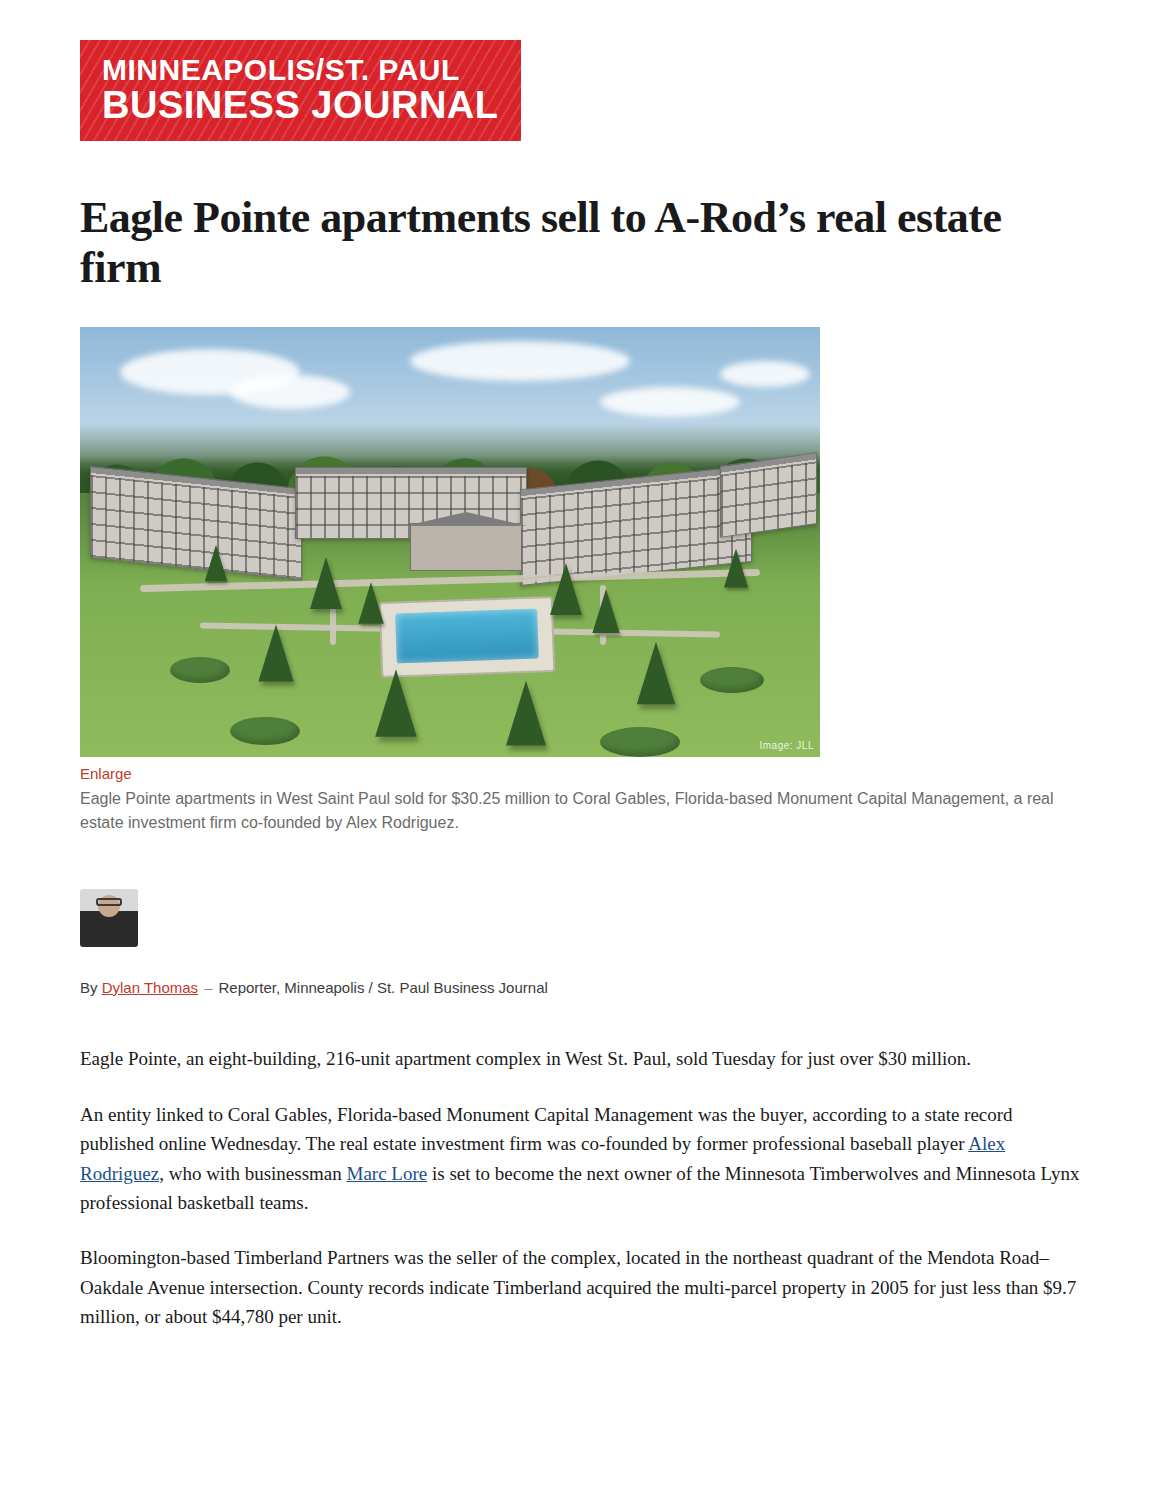MINNEAPOLIS/ST. PAUL
BUSINESS JOURNAL
Eagle Pointe apartments sell to A-Rod’s real estate firm
Image: JLL
Enlarge
Eagle Pointe apartments in West Saint Paul sold for $30.25 million to Coral Gables, Florida-based Monument Capital Management, a real estate investment firm co-founded by Alex Rodriguez.
By Dylan Thomas–Reporter, Minneapolis / St. Paul Business Journal
Eagle Pointe, an eight-building, 216-unit apartment complex in West St. Paul, sold Tuesday for just over $30 million.
An entity linked to Coral Gables, Florida-based Monument Capital Management was the buyer, according to a state record published online Wednesday. The real estate investment firm was co-founded by former professional baseball player Alex Rodriguez, who with businessman Marc Lore is set to become the next owner of the Minnesota Timberwolves and Minnesota Lynx professional basketball teams.
Bloomington-based Timberland Partners was the seller of the complex, located in the northeast quadrant of the Mendota Road–Oakdale Avenue intersection. County records indicate Timberland acquired the multi-parcel property in 2005 for just less than $9.7 million, or about $44,780 per unit.